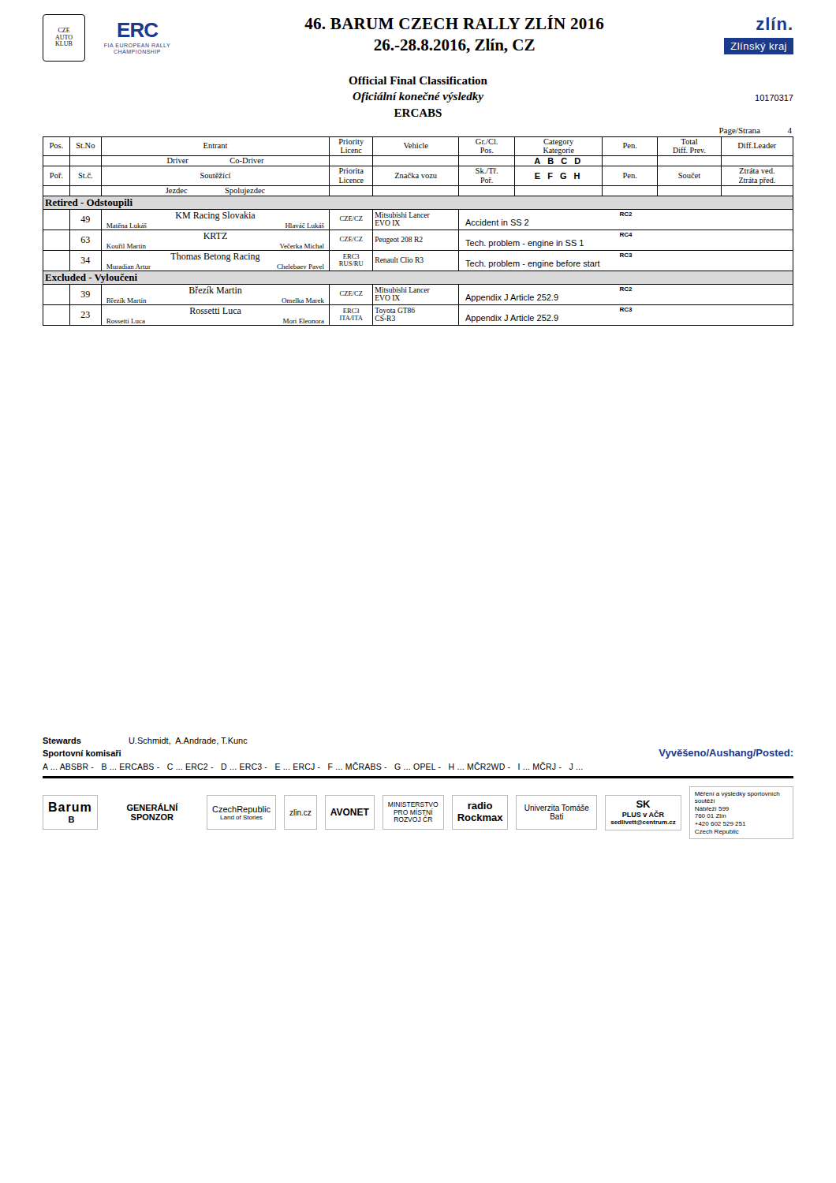CZE
AUTO
KLUB
ERC
FIA European Rally
Championship
46. BARUM CZECH RALLY ZLÍN 2016
26.-28.8.2016, Zlín, CZ
zlín.
Zlínský kraj
Official Final Classification
Oficiální konečné výsledky
ERCABS
10170317
Page/Strana4
| Pos. | St.No | Entrant | Priority Licenc | Vehicle | Gr./Cl. Pos. | Category Kategorie | Pen. | Total Diff. Prev. | Diff.Leader |
| | | Driver Co-Driver | | | | A B C D | | | |
| Poř. | St.č. | Soutěžící | Priorita Licence | Značka vozu | Sk./Tř. Poř. | E F G H | Pen. | Součet | Ztráta ved. Ztráta před. |
| | | Jezdec Spolujezdec | | | | | | | |
| Retired - Odstoupili |
| | 49 | KM Racing Slovakia Matěna Lukáš Hlaváč Lukáš | CZE/CZ | Mitsubishi Lancer EVO IX | RC2 Accident in SS 2 |
| | 63 | KRTZ Kouřil Martin Večerka Michal | CZE/CZ | Peugeot 208 R2 | RC4 Tech. problem - engine in SS 1 |
| | 34 | Thomas Betong Racing Muradian Artur Chelebaev Pavel | ERC3 RUS/RU | Renault Clio R3 | RC3 Tech. problem - engine before start |
| Excluded - Vyloučeni |
| | 39 | Březík Martin Březík Martin Omelka Marek | CZE/CZ | Mitsubishi Lancer EVO IX | RC2 Appendix J Article 252.9 |
| | 23 | Rossetti Luca Rossetti Luca Mori Eleonora | ERC3 ITA/ITA | Toyota GT86 CS-R3 | RC3 Appendix J Article 252.9 |
Stewards U.Schmidt, A.Andrade, T.Kunc
Sportovní komisaři Vyvěšeno/Aushang/Posted:
A ... ABSBR - B ... ERCABS - C ... ERC2 - D ... ERC3 - E ... ERCJ - F ... MČRABS - G ... OPEL - H ... MČR2WD - I ... MČRJ - J ...
Barum B
GENERÁLNÍ SPONZOR
CzechRepublic
Land of Stories
zlin.cz
AVONET
MINISTERSTVO
PRO MÍSTNÍ
ROZVOJ ČR
radio
Rockmax
Univerzita Tomáše Bati
SK
PLUS v AČR
sedlivett@centrum.cz
Měření a výsledky sportovních soutěží
Nábřeží 599
760 01 Zlín
+420 602 529 251
Czech Republic